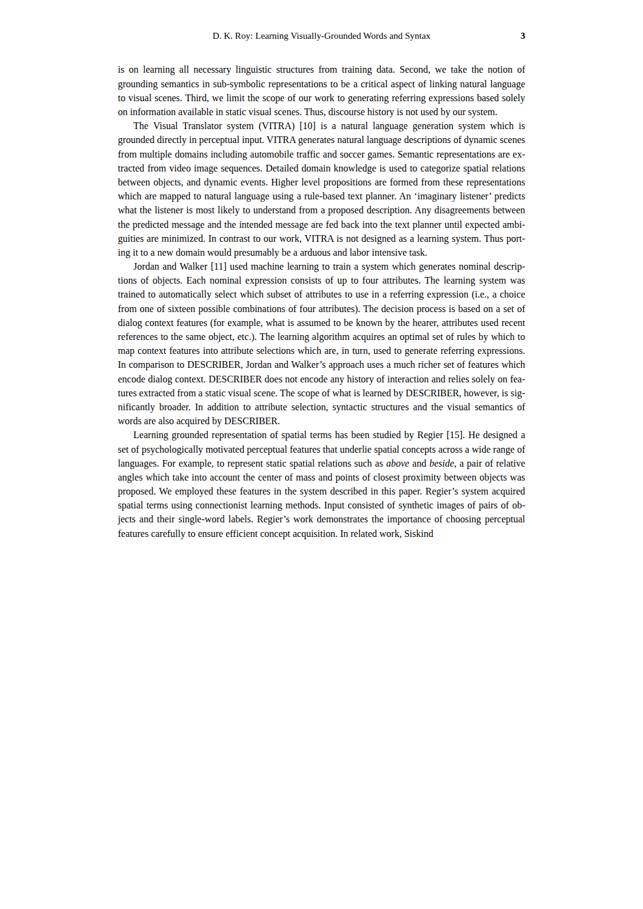D. K. Roy: Learning Visually-Grounded Words and Syntax 3
is on learning all necessary linguistic structures from training data. Second, we take the notion of grounding semantics in sub-symbolic representations to be a critical aspect of linking natural language to visual scenes. Third, we limit the scope of our work to generating referring expressions based solely on information available in static visual scenes. Thus, discourse history is not used by our system.
The Visual Translator system (VITRA) [10] is a natural language generation system which is grounded directly in perceptual input. VITRA generates natural language descriptions of dynamic scenes from multiple domains including automobile traffic and soccer games. Semantic representations are extracted from video image sequences. Detailed domain knowledge is used to categorize spatial relations between objects, and dynamic events. Higher level propositions are formed from these representations which are mapped to natural language using a rule-based text planner. An ‘imaginary listener’ predicts what the listener is most likely to understand from a proposed description. Any disagreements between the predicted message and the intended message are fed back into the text planner until expected ambiguities are minimized. In contrast to our work, VITRA is not designed as a learning system. Thus porting it to a new domain would presumably be a arduous and labor intensive task.
Jordan and Walker [11] used machine learning to train a system which generates nominal descriptions of objects. Each nominal expression consists of up to four attributes. The learning system was trained to automatically select which subset of attributes to use in a referring expression (i.e., a choice from one of sixteen possible combinations of four attributes). The decision process is based on a set of dialog context features (for example, what is assumed to be known by the hearer, attributes used recent references to the same object, etc.). The learning algorithm acquires an optimal set of rules by which to map context features into attribute selections which are, in turn, used to generate referring expressions. In comparison to DESCRIBER, Jordan and Walker’s approach uses a much richer set of features which encode dialog context. DESCRIBER does not encode any history of interaction and relies solely on features extracted from a static visual scene. The scope of what is learned by DESCRIBER, however, is significantly broader. In addition to attribute selection, syntactic structures and the visual semantics of words are also acquired by DESCRIBER.
Learning grounded representation of spatial terms has been studied by Regier [15]. He designed a set of psychologically motivated perceptual features that underlie spatial concepts across a wide range of languages. For example, to represent static spatial relations such as above and beside, a pair of relative angles which take into account the center of mass and points of closest proximity between objects was proposed. We employed these features in the system described in this paper. Regier’s system acquired spatial terms using connectionist learning methods. Input consisted of synthetic images of pairs of objects and their single-word labels. Regier’s work demonstrates the importance of choosing perceptual features carefully to ensure efficient concept acquisition. In related work, Siskind